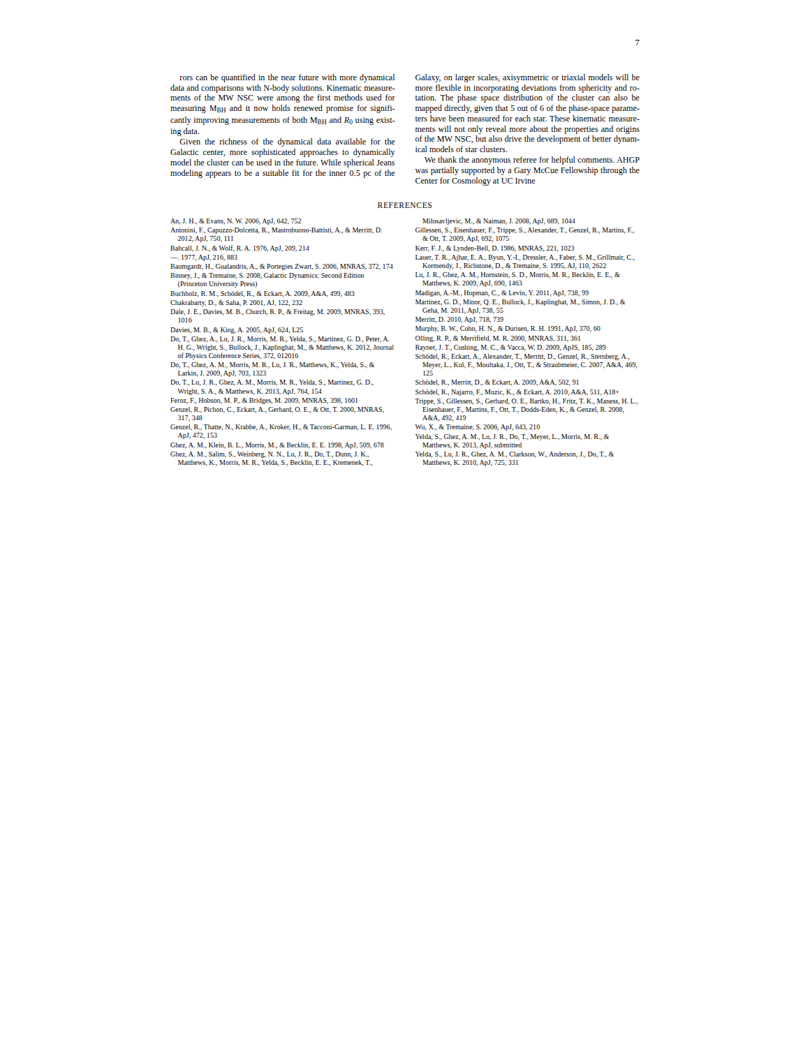7
rors can be quantified in the near future with more dynamical data and comparisons with N-body solutions. Kinematic measurements of the MW NSC were among the first methods used for measuring MBH and it now holds renewed promise for significantly improving measurements of both MBH and R 0 using existing data.
Given the richness of the dynamical data available for the Galactic center, more sophisticated approaches to dynamically model the cluster can be used in the future. While spherical Jeans modeling appears to be a suitable fit for the inner 0.5 pc of the Galaxy, on larger scales, axisymmetric or triaxial models will be more flexible in incorporating deviations from sphericity and rotation. The phase space distribution of the cluster can also be mapped directly, given that 5 out of 6 of the phase-space parameters have been measured for each star. These kinematic measurements will not only reveal more about the properties and origins of the MW NSC, but also drive the development of better dynamical models of star clusters.
We thank the anonymous referee for helpful comments. AHGP was partially supported by a Gary McCue Fellowship through the Center for Cosmology at UC Irvine
REFERENCES
An, J. H., & Evans, N. W. 2006, ApJ, 642, 752
Antonini, F., Capuzzo-Dolcetta, R., Mastrobuono-Battisti, A., & Merritt, D. 2012, ApJ, 750, 111
Bahcall, J. N., & Wolf, R. A. 1976, ApJ, 209, 214
—. 1977, ApJ, 216, 883
Baumgardt, H., Gualandris, A., & Portegies Zwart, S. 2006, MNRAS, 372, 174
Binney, J., & Tremaine, S. 2008, Galactic Dynamics: Second Edition (Princeton University Press)
Buchholz, R. M., Schödel, R., & Eckart, A. 2009, A&A, 499, 483
Chakrabarty, D., & Saha, P. 2001, AJ, 122, 232
Dale, J. E., Davies, M. B., Church, R. P., & Freitag, M. 2009, MNRAS, 393, 1016
Davies, M. B., & King, A. 2005, ApJ, 624, L25
Do, T., Ghez, A., Lu, J. R., Morris, M. R., Yelda, S., Martinez, G. D., Peter, A. H. G., Wright, S., Bullock, J., Kaplinghat, M., & Matthews, K. 2012, Journal of Physics Conference Series, 372, 012016
Do, T., Ghez, A. M., Morris, M. R., Lu, J. R., Matthews, K., Yelda, S., & Larkin, J. 2009, ApJ, 703, 1323
Do, T., Lu, J. R., Ghez, A. M., Morris, M. R., Yelda, S., Martinez, G. D., Wright, S. A., & Matthews, K. 2013, ApJ, 764, 154
Feroz, F., Hobson, M. P., & Bridges, M. 2009, MNRAS, 398, 1601
Genzel, R., Pichon, C., Eckart, A., Gerhard, O. E., & Ott, T. 2000, MNRAS, 317, 348
Genzel, R., Thatte, N., Krabbe, A., Kroker, H., & Tacconi-Garman, L. E. 1996, ApJ, 472, 153
Ghez, A. M., Klein, B. L., Morris, M., & Becklin, E. E. 1998, ApJ, 509, 678
Ghez, A. M., Salim, S., Weinberg, N. N., Lu, J. R., Do, T., Dunn, J. K., Matthews, K., Morris, M. R., Yelda, S., Becklin, E. E., Kremenek, T., Milosavljevic, M., & Naiman, J. 2008, ApJ, 689, 1044
Gillessen, S., Eisenhauer, F., Trippe, S., Alexander, T., Genzel, R., Martins, F., & Ott, T. 2009, ApJ, 692, 1075
Kerr, F. J., & Lynden-Bell, D. 1986, MNRAS, 221, 1023
Lauer, T. R., Ajhar, E. A., Byun, Y.-I., Dressler, A., Faber, S. M., Grillmair, C., Kormendy, J., Richstone, D., & Tremaine, S. 1995, AJ, 110, 2622
Lu, J. R., Ghez, A. M., Hornstein, S. D., Morris, M. R., Becklin, E. E., & Matthews, K. 2009, ApJ, 690, 1463
Madigan, A.-M., Hopman, C., & Levin, Y. 2011, ApJ, 738, 99
Martinez, G. D., Minor, Q. E., Bullock, J., Kaplinghat, M., Simon, J. D., & Geha, M. 2011, ApJ, 738, 55
Merritt, D. 2010, ApJ, 718, 739
Murphy, B. W., Cohn, H. N., & Durisen, R. H. 1991, ApJ, 370, 60
Olling, R. P., & Merrifield, M. R. 2000, MNRAS, 311, 361
Rayner, J. T., Cushing, M. C., & Vacca, W. D. 2009, ApJS, 185, 289
Schödel, R., Eckart, A., Alexander, T., Merritt, D., Genzel, R., Sternberg, A., Meyer, L., Kul, F., Moultaka, J., Ott, T., & Straubmeier, C. 2007, A&A, 469, 125
Schödel, R., Merritt, D., & Eckart, A. 2009, A&A, 502, 91
Schödel, R., Najarro, F., Muzic, K., & Eckart, A. 2010, A&A, 511, A18+
Trippe, S., Gillessen, S., Gerhard, O. E., Bartko, H., Fritz, T. K., Maness, H. L., Eisenhauer, F., Martins, F., Ott, T., Dodds-Eden, K., & Genzel, R. 2008, A&A, 492, 419
Wu, X., & Tremaine, S. 2006, ApJ, 643, 210
Yelda, S., Ghez, A. M., Lu, J. R., Do, T., Meyer, L., Morris, M. R., & Matthews, K. 2013, ApJ, submitted
Yelda, S., Lu, J. R., Ghez, A. M., Clarkson, W., Anderson, J., Do, T., & Matthews, K. 2010, ApJ, 725, 331